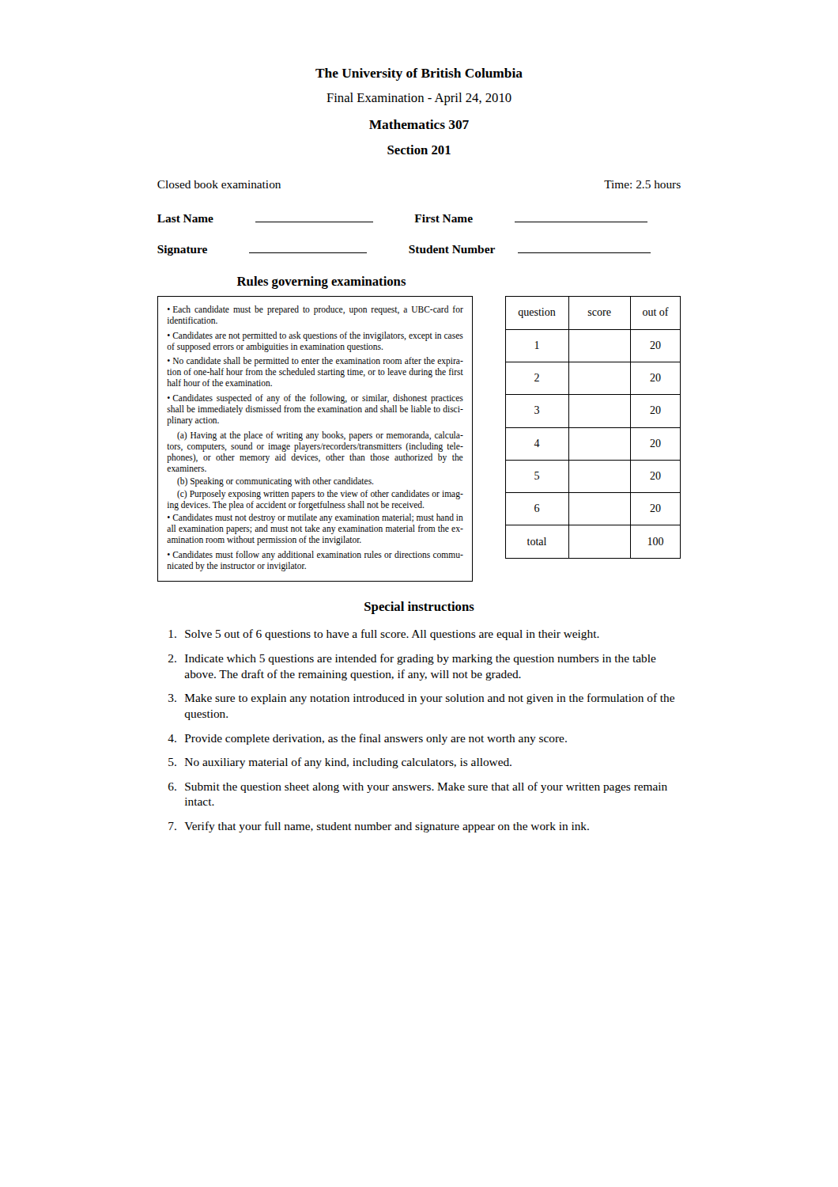The University of British Columbia
Final Examination - April 24, 2010
Mathematics 307
Section 201
Closed book examination Time: 2.5 hours
Last Name First Name
Signature Student Number
Rules governing examinations
•Each candidate must be prepared to produce, upon request, a UBC‑card for identification.
•Candidates are not permitted to ask questions of the invigilators, except in cases of supposed errors or ambiguities in examination questions.
•No candidate shall be permitted to enter the examination room after the expiration of one-half hour from the scheduled starting time, or to leave during the first half hour of the examination.
•Candidates suspected of any of the following, or similar, dishonest practices shall be immediately dismissed from the examination and shall be liable to disciplinary action.
(a) Having at the place of writing any books, papers or memoranda, calculators, computers, sound or image players/recorders/transmitters (including telephones), or other memory aid devices, other than those authorized by the examiners.
(b) Speaking or communicating with other candidates.
(c) Purposely exposing written papers to the view of other candidates or imaging devices. The plea of accident or forgetfulness shall not be received.
•Candidates must not destroy or mutilate any examination material; must hand in all examination papers; and must not take any examination material from the examination room without permission of the invigilator.
•Candidates must follow any additional examination rules or directions communicated by the instructor or invigilator.
| question | score | out of |
| 1 | | 20 |
| 2 | | 20 |
| 3 | | 20 |
| 4 | | 20 |
| 5 | | 20 |
| 6 | | 20 |
| total | | 100 |
Special instructions
Solve 5 out of 6 questions to have a full score. All questions are equal in their weight.
Indicate which 5 questions are intended for grading by marking the question numbers in the table above. The draft of the remaining question, if any, will not be graded.
Make sure to explain any notation introduced in your solution and not given in the formulation of the question.
Provide complete derivation, as the final answers only are not worth any score.
No auxiliary material of any kind, including calculators, is allowed.
Submit the question sheet along with your answers. Make sure that all of your written pages remain intact.
Verify that your full name, student number and signature appear on the work in ink.